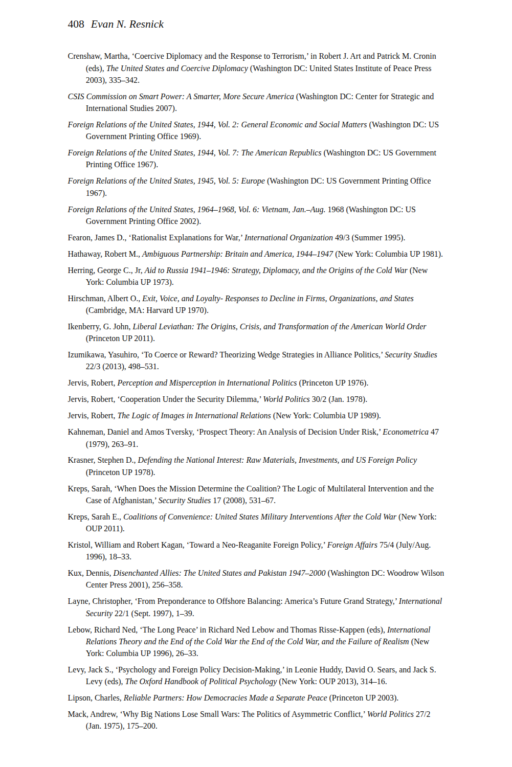408 Evan N. Resnick
Crenshaw, Martha, ‘Coercive Diplomacy and the Response to Terrorism,’ in Robert J. Art and Patrick M. Cronin (eds), The United States and Coercive Diplomacy (Washington DC: United States Institute of Peace Press 2003), 335–342.
CSIS Commission on Smart Power: A Smarter, More Secure America (Washington DC: Center for Strategic and International Studies 2007).
Foreign Relations of the United States, 1944, Vol. 2: General Economic and Social Matters (Washington DC: US Government Printing Office 1969).
Foreign Relations of the United States, 1944, Vol. 7: The American Republics (Washington DC: US Government Printing Office 1967).
Foreign Relations of the United States, 1945, Vol. 5: Europe (Washington DC: US Government Printing Office 1967).
Foreign Relations of the United States, 1964–1968, Vol. 6: Vietnam, Jan.–Aug. 1968 (Washington DC: US Government Printing Office 2002).
Fearon, James D., ‘Rationalist Explanations for War,’ International Organization 49/3 (Summer 1995).
Hathaway, Robert M., Ambiguous Partnership: Britain and America, 1944–1947 (New York: Columbia UP 1981).
Herring, George C., Jr, Aid to Russia 1941–1946: Strategy, Diplomacy, and the Origins of the Cold War (New York: Columbia UP 1973).
Hirschman, Albert O., Exit, Voice, and Loyalty- Responses to Decline in Firms, Organizations, and States (Cambridge, MA: Harvard UP 1970).
Ikenberry, G. John, Liberal Leviathan: The Origins, Crisis, and Transformation of the American World Order (Princeton UP 2011).
Izumikawa, Yasuhiro, ‘To Coerce or Reward? Theorizing Wedge Strategies in Alliance Politics,’ Security Studies 22/3 (2013), 498–531.
Jervis, Robert, Perception and Misperception in International Politics (Princeton UP 1976).
Jervis, Robert, ‘Cooperation Under the Security Dilemma,’ World Politics 30/2 (Jan. 1978).
Jervis, Robert, The Logic of Images in International Relations (New York: Columbia UP 1989).
Kahneman, Daniel and Amos Tversky, ‘Prospect Theory: An Analysis of Decision Under Risk,’ Econometrica 47 (1979), 263–91.
Krasner, Stephen D., Defending the National Interest: Raw Materials, Investments, and US Foreign Policy (Princeton UP 1978).
Kreps, Sarah, ‘When Does the Mission Determine the Coalition? The Logic of Multilateral Intervention and the Case of Afghanistan,’ Security Studies 17 (2008), 531–67.
Kreps, Sarah E., Coalitions of Convenience: United States Military Interventions After the Cold War (New York: OUP 2011).
Kristol, William and Robert Kagan, ‘Toward a Neo-Reaganite Foreign Policy,’ Foreign Affairs 75/4 (July/Aug. 1996), 18–33.
Kux, Dennis, Disenchanted Allies: The United States and Pakistan 1947–2000 (Washington DC: Woodrow Wilson Center Press 2001), 256–358.
Layne, Christopher, ‘From Preponderance to Offshore Balancing: America’s Future Grand Strategy,’ International Security 22/1 (Sept. 1997), 1–39.
Lebow, Richard Ned, ‘The Long Peace’ in Richard Ned Lebow and Thomas Risse-Kappen (eds), International Relations Theory and the End of the Cold War the End of the Cold War, and the Failure of Realism (New York: Columbia UP 1996), 26–33.
Levy, Jack S., ‘Psychology and Foreign Policy Decision-Making,’ in Leonie Huddy, David O. Sears, and Jack S. Levy (eds), The Oxford Handbook of Political Psychology (New York: OUP 2013), 314–16.
Lipson, Charles, Reliable Partners: How Democracies Made a Separate Peace (Princeton UP 2003).
Mack, Andrew, ‘Why Big Nations Lose Small Wars: The Politics of Asymmetric Conflict,’ World Politics 27/2 (Jan. 1975), 175–200.